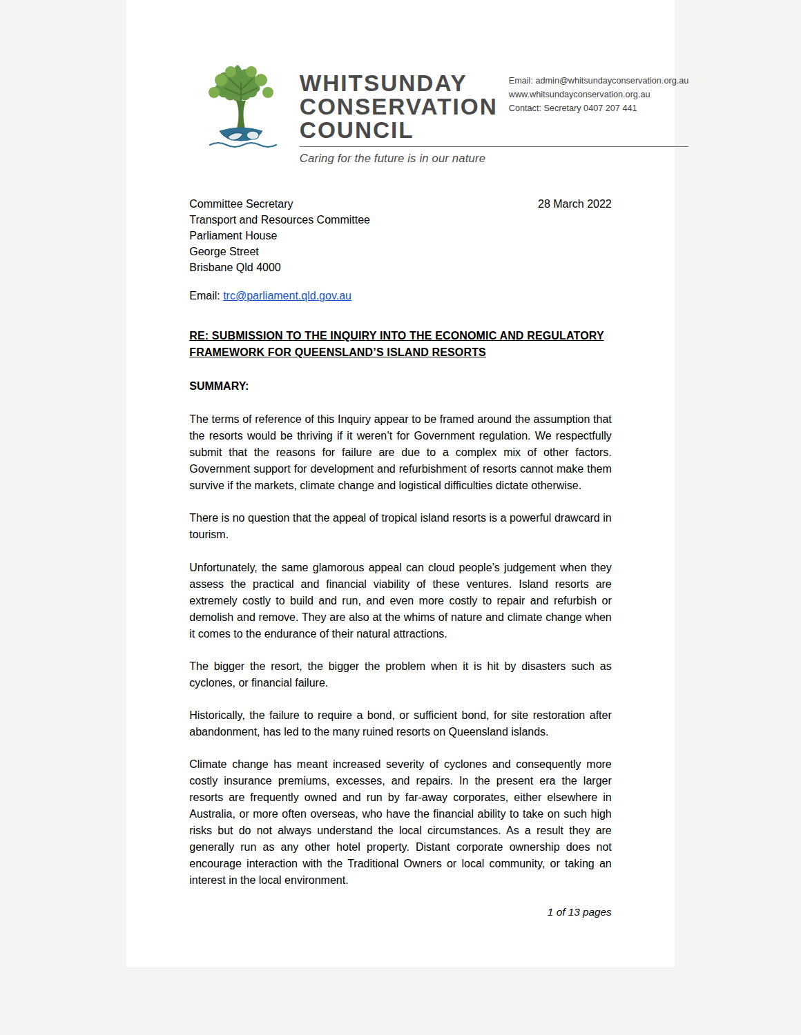Whitsunday
Conservation
Council
Email: admin@whitsundayconservation.org.au
www.whitsundayconservation.org.au
Contact: Secretary 0407 207 441
Caring for the future is in our nature
Committee Secretary
Transport and Resources Committee
Parliament House
George Street
Brisbane Qld 4000
28 March 2022
Email: trc@parliament.qld.gov.au
RE: Submission to the Inquiry into the Economic and Regulatory Framework for Queensland’s Island Resorts
SUMMARY:
The terms of reference of this Inquiry appear to be framed around the assumption that the resorts would be thriving if it weren’t for Government regulation. We respectfully submit that the reasons for failure are due to a complex mix of other factors. Government support for development and refurbishment of resorts cannot make them survive if the markets, climate change and logistical difficulties dictate otherwise.
There is no question that the appeal of tropical island resorts is a powerful drawcard in tourism.
Unfortunately, the same glamorous appeal can cloud people’s judgement when they assess the practical and financial viability of these ventures. Island resorts are extremely costly to build and run, and even more costly to repair and refurbish or demolish and remove. They are also at the whims of nature and climate change when it comes to the endurance of their natural attractions.
The bigger the resort, the bigger the problem when it is hit by disasters such as cyclones, or financial failure.
Historically, the failure to require a bond, or sufficient bond, for site restoration after abandonment, has led to the many ruined resorts on Queensland islands.
Climate change has meant increased severity of cyclones and consequently more costly insurance premiums, excesses, and repairs. In the present era the larger resorts are frequently owned and run by far-away corporates, either elsewhere in Australia, or more often overseas, who have the financial ability to take on such high risks but do not always understand the local circumstances. As a result they are generally run as any other hotel property. Distant corporate ownership does not encourage interaction with the Traditional Owners or local community, or taking an interest in the local environment.
1 of 13 pages